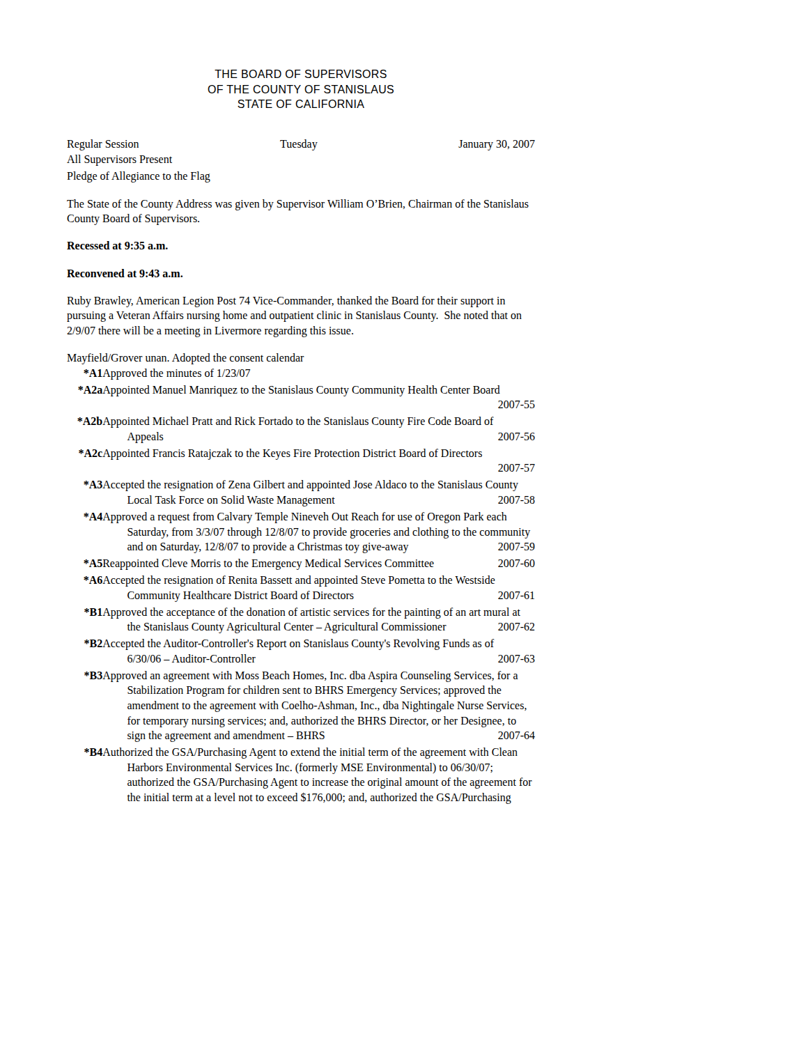THE BOARD OF SUPERVISORS
OF THE COUNTY OF STANISLAUS
STATE OF CALIFORNIA
Regular Session
Tuesday
January 30, 2007
All Supervisors Present
Pledge of Allegiance to the Flag
The State of the County Address was given by Supervisor William O’Brien, Chairman of the Stanislaus County Board of Supervisors.
Recessed at 9:35 a.m.
Reconvened at 9:43 a.m.
Ruby Brawley, American Legion Post 74 Vice-Commander, thanked the Board for their support in pursuing a Veteran Affairs nursing home and outpatient clinic in Stanislaus County. She noted that on 2/9/07 there will be a meeting in Livermore regarding this issue.
Mayfield/Grover unan. Adopted the consent calendar
| *A1 | Approved the minutes of 1/23/07 |
| *A2a | Appointed Manuel Manriquez to the Stanislaus County Community Health Center Board 2007-55 |
| *A2b | Appointed Michael Pratt and Rick Fortado to the Stanislaus County Fire Code Board of Appeals 2007-56 |
| *A2c | Appointed Francis Ratajczak to the Keyes Fire Protection District Board of Directors 2007-57 |
| *A3 | Accepted the resignation of Zena Gilbert and appointed Jose Aldaco to the Stanislaus County Local Task Force on Solid Waste Management 2007-58 |
| *A4 | Approved a request from Calvary Temple Nineveh Out Reach for use of Oregon Park each Saturday, from 3/3/07 through 12/8/07 to provide groceries and clothing to the community and on Saturday, 12/8/07 to provide a Christmas toy give-away 2007-59 |
| *A5 | Reappointed Cleve Morris to the Emergency Medical Services Committee 2007-60 |
| *A6 | Accepted the resignation of Renita Bassett and appointed Steve Pometta to the Westside Community Healthcare District Board of Directors 2007-61 |
| *B1 | Approved the acceptance of the donation of artistic services for the painting of an art mural at the Stanislaus County Agricultural Center – Agricultural Commissioner 2007-62 |
| *B2 | Accepted the Auditor-Controller's Report on Stanislaus County's Revolving Funds as of 6/30/06 – Auditor-Controller 2007-63 |
| *B3 | Approved an agreement with Moss Beach Homes, Inc. dba Aspira Counseling Services, for a Stabilization Program for children sent to BHRS Emergency Services; approved the amendment to the agreement with Coelho-Ashman, Inc., dba Nightingale Nurse Services, for temporary nursing services; and, authorized the BHRS Director, or her Designee, to sign the agreement and amendment – BHRS 2007-64 |
| *B4 | Authorized the GSA/Purchasing Agent to extend the initial term of the agreement with Clean Harbors Environmental Services Inc. (formerly MSE Environmental) to 06/30/07; authorized the GSA/Purchasing Agent to increase the original amount of the agreement for the initial term at a level not to exceed $176,000; and, authorized the GSA/Purchasing |